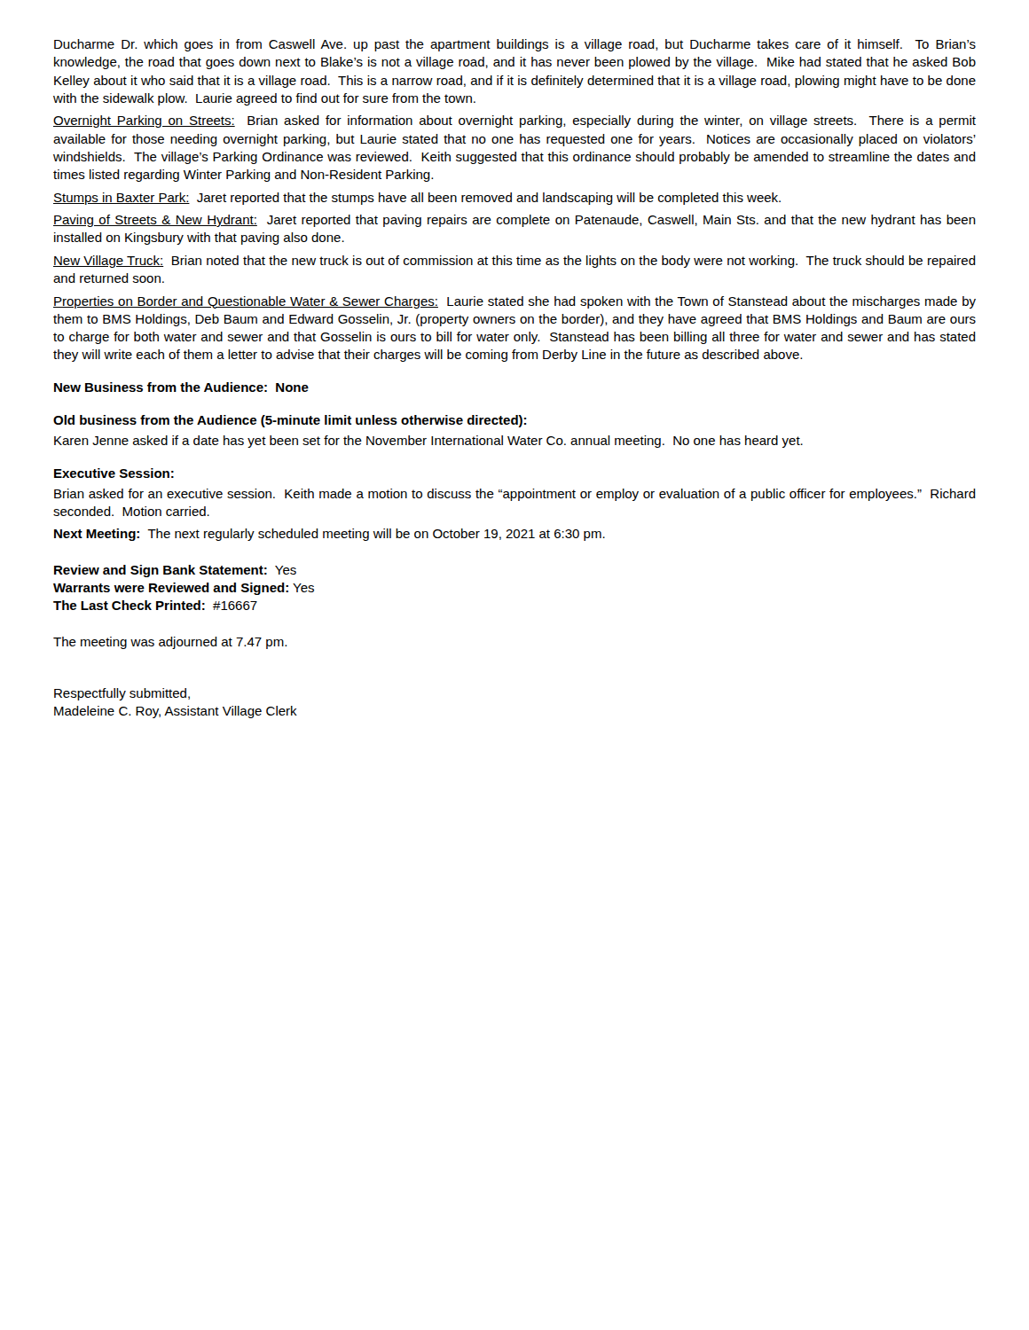Ducharme Dr. which goes in from Caswell Ave. up past the apartment buildings is a village road, but Ducharme takes care of it himself. To Brian’s knowledge, the road that goes down next to Blake’s is not a village road, and it has never been plowed by the village. Mike had stated that he asked Bob Kelley about it who said that it is a village road. This is a narrow road, and if it is definitely determined that it is a village road, plowing might have to be done with the sidewalk plow. Laurie agreed to find out for sure from the town.
Overnight Parking on Streets: Brian asked for information about overnight parking, especially during the winter, on village streets. There is a permit available for those needing overnight parking, but Laurie stated that no one has requested one for years. Notices are occasionally placed on violators’ windshields. The village’s Parking Ordinance was reviewed. Keith suggested that this ordinance should probably be amended to streamline the dates and times listed regarding Winter Parking and Non-Resident Parking.
Stumps in Baxter Park: Jaret reported that the stumps have all been removed and landscaping will be completed this week.
Paving of Streets & New Hydrant: Jaret reported that paving repairs are complete on Patenaude, Caswell, Main Sts. and that the new hydrant has been installed on Kingsbury with that paving also done.
New Village Truck: Brian noted that the new truck is out of commission at this time as the lights on the body were not working. The truck should be repaired and returned soon.
Properties on Border and Questionable Water & Sewer Charges: Laurie stated she had spoken with the Town of Stanstead about the mischarges made by them to BMS Holdings, Deb Baum and Edward Gosselin, Jr. (property owners on the border), and they have agreed that BMS Holdings and Baum are ours to charge for both water and sewer and that Gosselin is ours to bill for water only. Stanstead has been billing all three for water and sewer and has stated they will write each of them a letter to advise that their charges will be coming from Derby Line in the future as described above.
New Business from the Audience: None
Old business from the Audience (5-minute limit unless otherwise directed):
Karen Jenne asked if a date has yet been set for the November International Water Co. annual meeting. No one has heard yet.
Executive Session:
Brian asked for an executive session. Keith made a motion to discuss the “appointment or employ or evaluation of a public officer for employees.” Richard seconded. Motion carried.
Next Meeting: The next regularly scheduled meeting will be on October 19, 2021 at 6:30 pm.
Review and Sign Bank Statement: Yes
Warrants were Reviewed and Signed: Yes
The Last Check Printed: #16667
The meeting was adjourned at 7.47 pm.
Respectfully submitted,
Madeleine C. Roy, Assistant Village Clerk